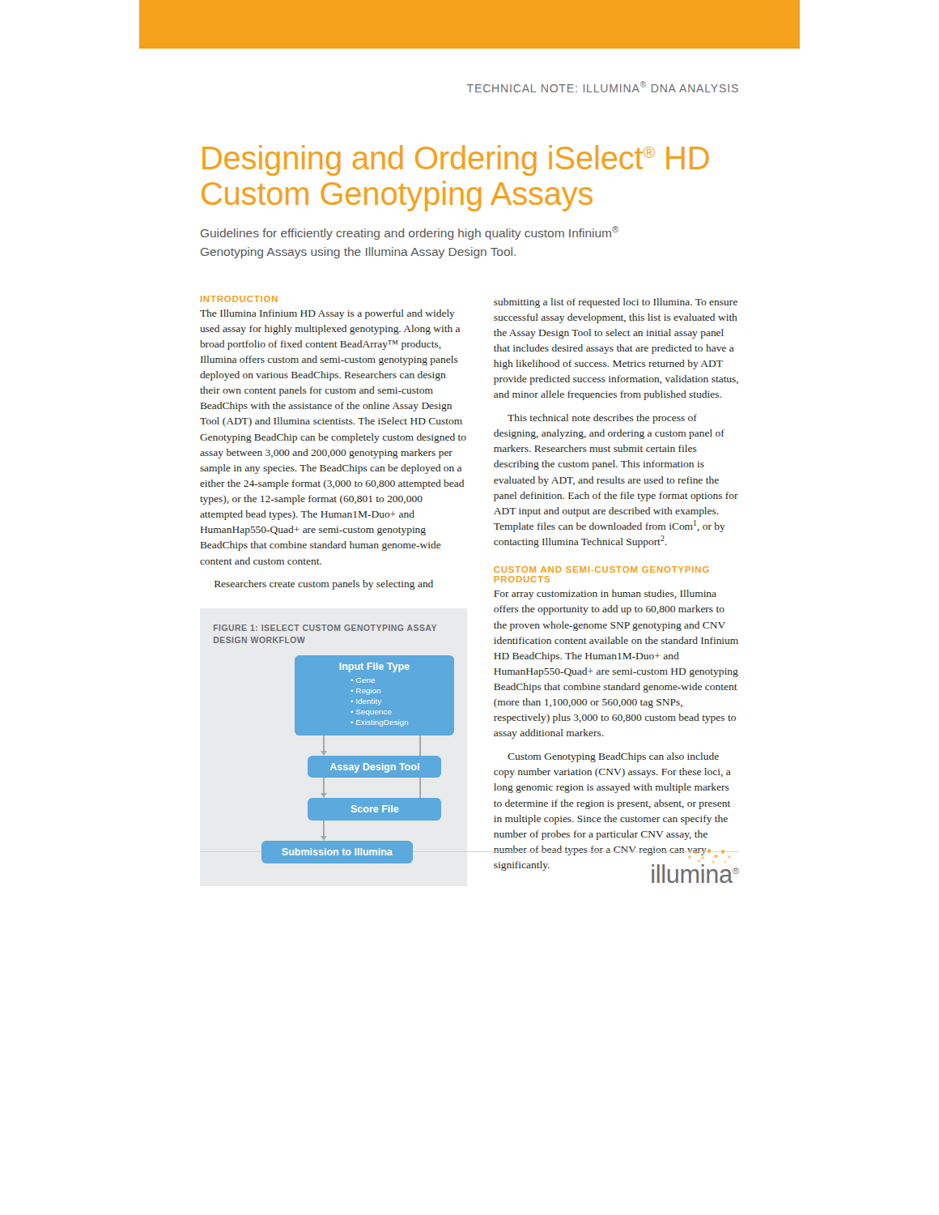TECHNICAL NOTE: ILLUMINA® DNA ANALYSIS
Designing and Ordering iSelect® HD
Custom Genotyping Assays
Guidelines for efficiently creating and ordering high quality custom Infinium® Genotyping Assays using the Illumina Assay Design Tool.
Introduction
The Illumina Infinium HD Assay is a powerful and widely used assay for highly multiplexed genotyping. Along with a broad portfolio of fixed content BeadArray™ products, Illumina offers custom and semi-custom genotyping panels deployed on various BeadChips. Researchers can design their own content panels for custom and semi-custom BeadChips with the assistance of the online Assay Design Tool (ADT) and Illumina scientists. The iSelect HD Custom Genotyping BeadChip can be completely custom designed to assay between 3,000 and 200,000 genotyping markers per sample in any species. The BeadChips can be deployed on a either the 24-sample format (3,000 to 60,800 attempted bead types), or the 12-sample format (60,801 to 200,000 attempted bead types). The Human1M-Duo+ and HumanHap550-Quad+ are semi-custom genotyping BeadChips that combine standard human genome-wide content and custom content.
Researchers create custom panels by selecting and
Figure 1: iSelect Custom Genotyping Assay Design Workflow
Input File Type
• Gene
• Region
• Identity
• Sequence
• ExistingDesign
Assay Design Tool
Score File
Submission to Illumina
submitting a list of requested loci to Illumina. To ensure successful assay development, this list is evaluated with the Assay Design Tool to select an initial assay panel that includes desired assays that are predicted to have a high likelihood of success. Metrics returned by ADT provide predicted success information, validation status, and minor allele frequencies from published studies.
This technical note describes the process of designing, analyzing, and ordering a custom panel of markers. Researchers must submit certain files describing the custom panel. This information is evaluated by ADT, and results are used to refine the panel definition. Each of the file type format options for ADT input and output are described with examples. Template files can be downloaded from iCom1, or by contacting Illumina Technical Support2.
Custom and Semi-Custom Genotyping Products
For array customization in human studies, Illumina offers the opportunity to add up to 60,800 markers to the proven whole-genome SNP genotyping and CNV identification content available on the standard Infinium HD BeadChips. The Human1M-Duo+ and HumanHap550-Quad+ are semi-custom HD genotyping BeadChips that combine standard genome-wide content (more than 1,100,000 or 560,000 tag SNPs, respectively) plus 3,000 to 60,800 custom bead types to assay additional markers.
Custom Genotyping BeadChips can also include copy number variation (CNV) assays. For these loci, a long genomic region is assayed with multiple markers to determine if the region is present, absent, or present in multiple copies. Since the customer can specify the number of probes for a particular CNV assay, the number of bead types for a CNV region can vary significantly.
illumina®